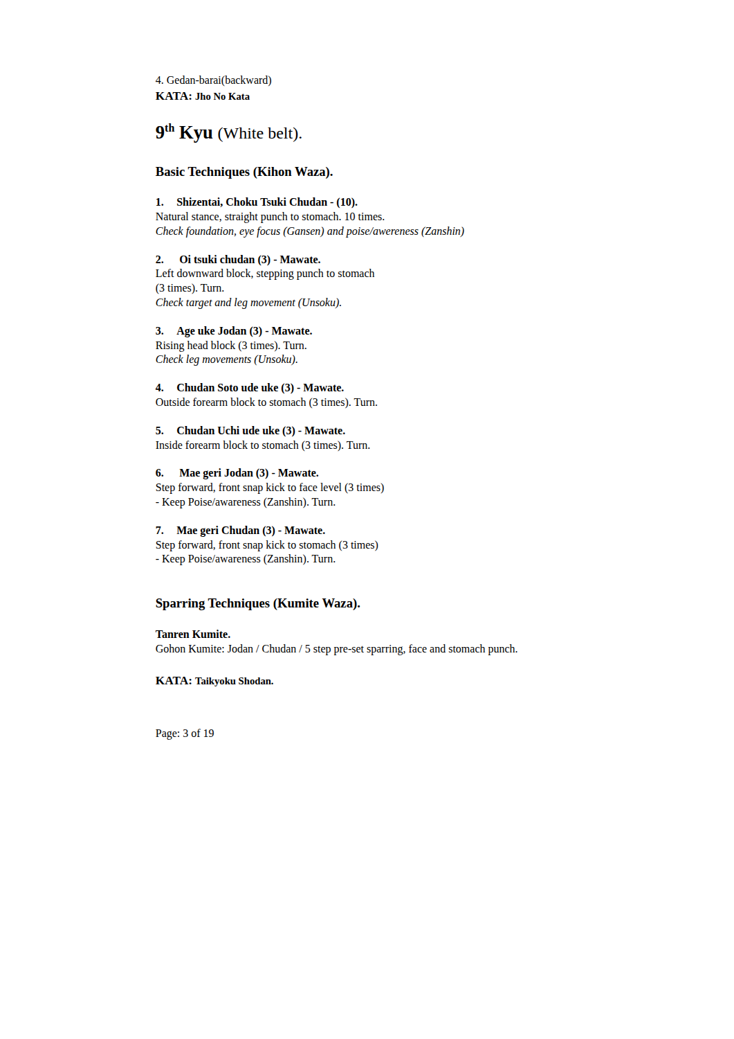4. Gedan-barai(backward)
KATA: Jho No Kata
9th Kyu (White belt).
Basic Techniques (Kihon Waza).
1. Shizentai, Choku Tsuki Chudan - (10).
Natural stance, straight punch to stomach. 10 times.
Check foundation, eye focus (Gansen) and poise/awereness (Zanshin)
2. Oi tsuki chudan (3) - Mawate.
Left downward block, stepping punch to stomach
(3 times). Turn.
Check target and leg movement (Unsoku).
3. Age uke Jodan (3) - Mawate.
Rising head block (3 times). Turn.
Check leg movements (Unsoku).
4. Chudan Soto ude uke (3) - Mawate.
Outside forearm block to stomach (3 times). Turn.
5. Chudan Uchi ude uke (3) - Mawate.
Inside forearm block to stomach (3 times). Turn.
6. Mae geri Jodan (3) - Mawate.
Step forward, front snap kick to face level (3 times)
- Keep Poise/awareness (Zanshin). Turn.
7. Mae geri Chudan (3) - Mawate.
Step forward, front snap kick to stomach (3 times)
- Keep Poise/awareness (Zanshin). Turn.
Sparring Techniques (Kumite Waza).
Tanren Kumite.
Gohon Kumite: Jodan / Chudan / 5 step pre-set sparring, face and stomach punch.
KATA: Taikyoku Shodan.
Page: 3 of 19